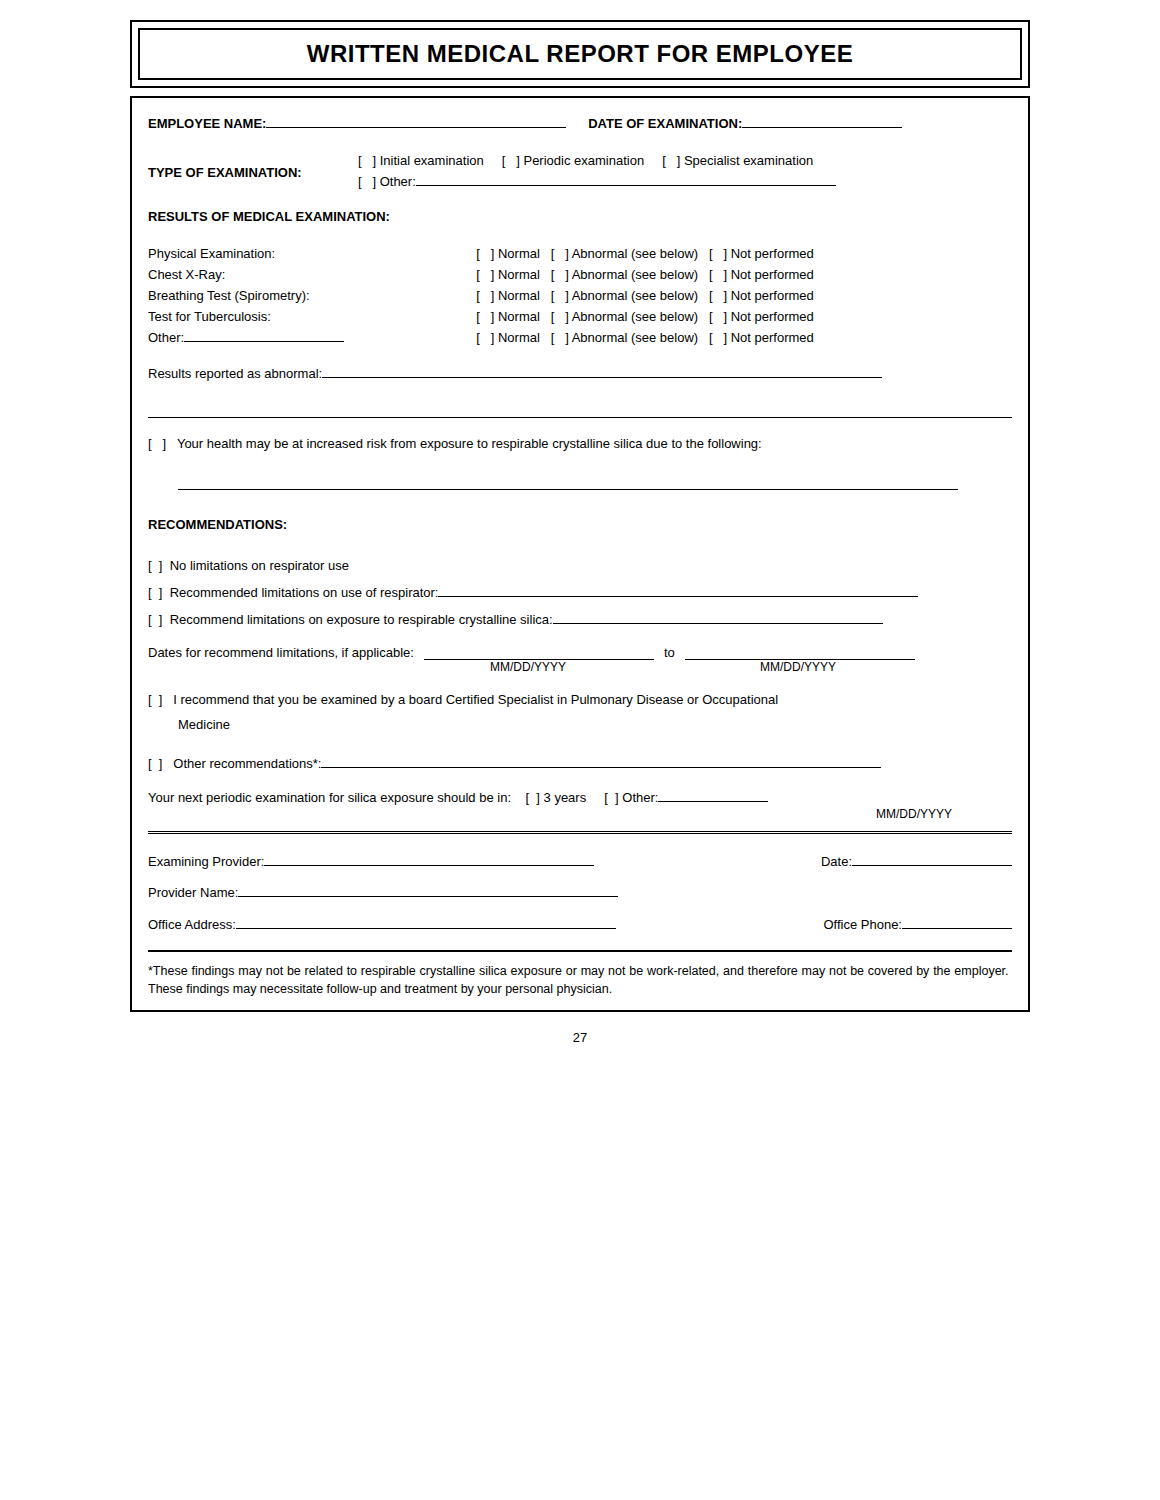WRITTEN MEDICAL REPORT FOR EMPLOYEE
EMPLOYEE NAME: DATE OF EXAMINATION:
| TYPE OF EXAMINATION: | [ ] Initial examination [ ] Periodic examination [ ] Specialist examination [ ] Other: |
RESULTS OF MEDICAL EXAMINATION:
| Physical Examination: | [ ] Normal [ ] Abnormal (see below) [ ] Not performed |
| Chest X-Ray: | [ ] Normal [ ] Abnormal (see below) [ ] Not performed |
| Breathing Test (Spirometry): | [ ] Normal [ ] Abnormal (see below) [ ] Not performed |
| Test for Tuberculosis: | [ ] Normal [ ] Abnormal (see below) [ ] Not performed |
| Other: | [ ] Normal [ ] Abnormal (see below) [ ] Not performed |
Results reported as abnormal:
[ ] Your health may be at increased risk from exposure to respirable crystalline silica due to the following:
RECOMMENDATIONS:
[ ] No limitations on respirator use
[ ] Recommended limitations on use of respirator:
[ ] Recommend limitations on exposure to respirable crystalline silica:
Dates for recommend limitations, if applicable: to
MM/DD/YYYY MM/DD/YYYY
[ ] I recommend that you be examined by a board Certified Specialist in Pulmonary Disease or Occupational
Medicine
[ ] Other recommendations*:
Your next periodic examination for silica exposure should be in: [ ] 3 years [ ] Other:
MM/DD/YYYY
Examining Provider: Date:
Provider Name:
Office Address: Office Phone:
*These findings may not be related to respirable crystalline silica exposure or may not be work-related, and therefore may not be covered by the employer. These findings may necessitate follow-up and treatment by your personal physician.
27